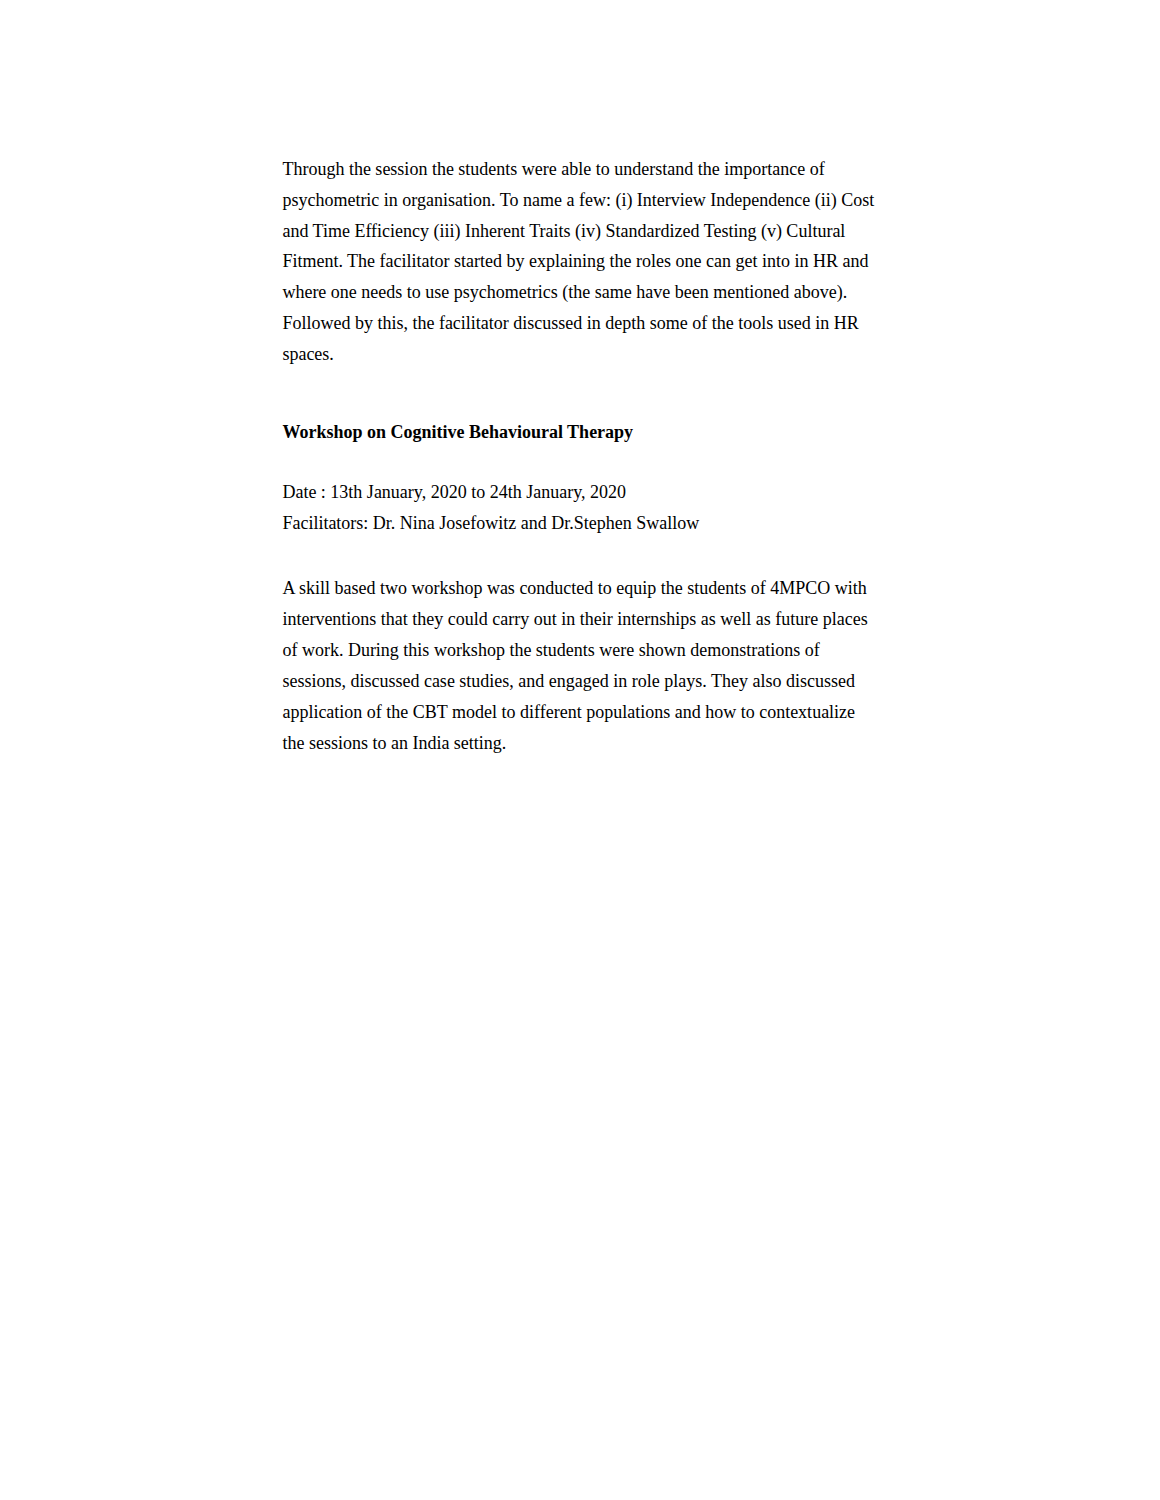Through the session the students were able to understand the importance of psychometric in organisation. To name a few: (i) Interview Independence (ii) Cost and Time Efficiency (iii) Inherent Traits (iv) Standardized Testing (v) Cultural Fitment. The facilitator started by explaining the roles one can get into in HR and where one needs to use psychometrics (the same have been mentioned above). Followed by this, the facilitator discussed in depth some of the tools used in HR spaces.
Workshop on Cognitive Behavioural Therapy
Date : 13th January, 2020 to 24th January, 2020
Facilitators: Dr. Nina Josefowitz and Dr.Stephen Swallow
A skill based two workshop was conducted to equip the students of 4MPCO with interventions that they could carry out in their internships as well as future places of work. During this workshop the students were shown demonstrations of sessions, discussed case studies, and engaged in role plays. They also discussed application of the CBT model to different populations and how to contextualize the sessions to an India setting.